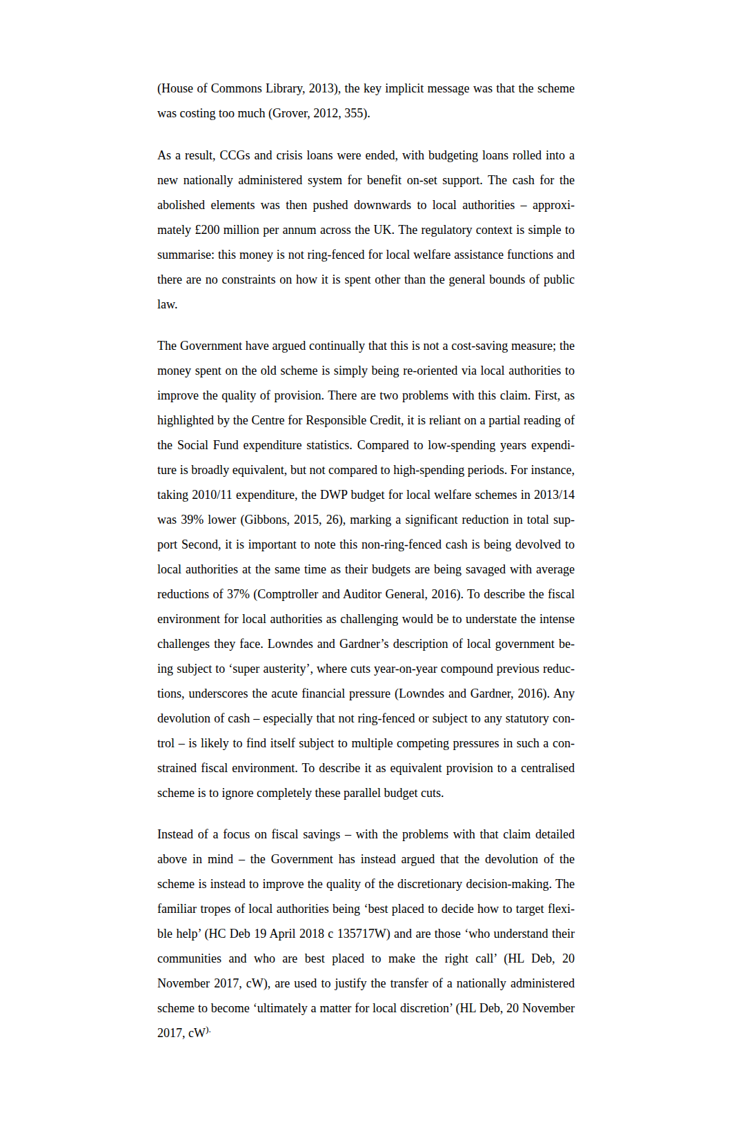(House of Commons Library, 2013), the key implicit message was that the scheme was costing too much (Grover, 2012, 355).
As a result, CCGs and crisis loans were ended, with budgeting loans rolled into a new nationally administered system for benefit on-set support. The cash for the abolished elements was then pushed downwards to local authorities – approximately £200 million per annum across the UK. The regulatory context is simple to summarise: this money is not ring-fenced for local welfare assistance functions and there are no constraints on how it is spent other than the general bounds of public law.
The Government have argued continually that this is not a cost-saving measure; the money spent on the old scheme is simply being re-oriented via local authorities to improve the quality of provision. There are two problems with this claim. First, as highlighted by the Centre for Responsible Credit, it is reliant on a partial reading of the Social Fund expenditure statistics. Compared to low-spending years expenditure is broadly equivalent, but not compared to high-spending periods. For instance, taking 2010/11 expenditure, the DWP budget for local welfare schemes in 2013/14 was 39% lower (Gibbons, 2015, 26), marking a significant reduction in total support Second, it is important to note this non-ring-fenced cash is being devolved to local authorities at the same time as their budgets are being savaged with average reductions of 37% (Comptroller and Auditor General, 2016). To describe the fiscal environment for local authorities as challenging would be to understate the intense challenges they face. Lowndes and Gardner’s description of local government being subject to ‘super austerity’, where cuts year-on-year compound previous reductions, underscores the acute financial pressure (Lowndes and Gardner, 2016). Any devolution of cash – especially that not ring-fenced or subject to any statutory control – is likely to find itself subject to multiple competing pressures in such a constrained fiscal environment. To describe it as equivalent provision to a centralised scheme is to ignore completely these parallel budget cuts.
Instead of a focus on fiscal savings – with the problems with that claim detailed above in mind – the Government has instead argued that the devolution of the scheme is instead to improve the quality of the discretionary decision-making. The familiar tropes of local authorities being ‘best placed to decide how to target flexible help’ (HC Deb 19 April 2018 c 135717W) and are those ‘who understand their communities and who are best placed to make the right call’ (HL Deb, 20 November 2017, cW), are used to justify the transfer of a nationally administered scheme to become ‘ultimately a matter for local discretion’ (HL Deb, 20 November 2017, cW).